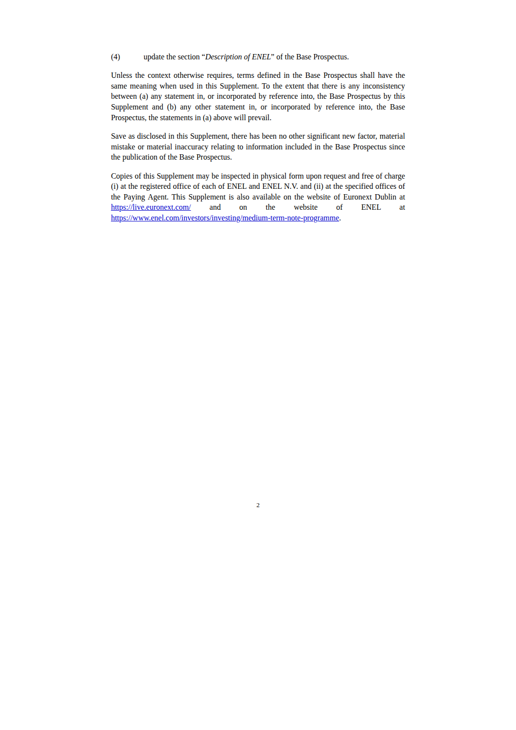(4) update the section “Description of ENEL” of the Base Prospectus.
Unless the context otherwise requires, terms defined in the Base Prospectus shall have the same meaning when used in this Supplement. To the extent that there is any inconsistency between (a) any statement in, or incorporated by reference into, the Base Prospectus by this Supplement and (b) any other statement in, or incorporated by reference into, the Base Prospectus, the statements in (a) above will prevail.
Save as disclosed in this Supplement, there has been no other significant new factor, material mistake or material inaccuracy relating to information included in the Base Prospectus since the publication of the Base Prospectus.
Copies of this Supplement may be inspected in physical form upon request and free of charge (i) at the registered office of each of ENEL and ENEL N.V. and (ii) at the specified offices of the Paying Agent. This Supplement is also available on the website of Euronext Dublin at https://live.euronext.com/ and on the website of ENEL at https://www.enel.com/investors/investing/medium-term-note-programme.
2